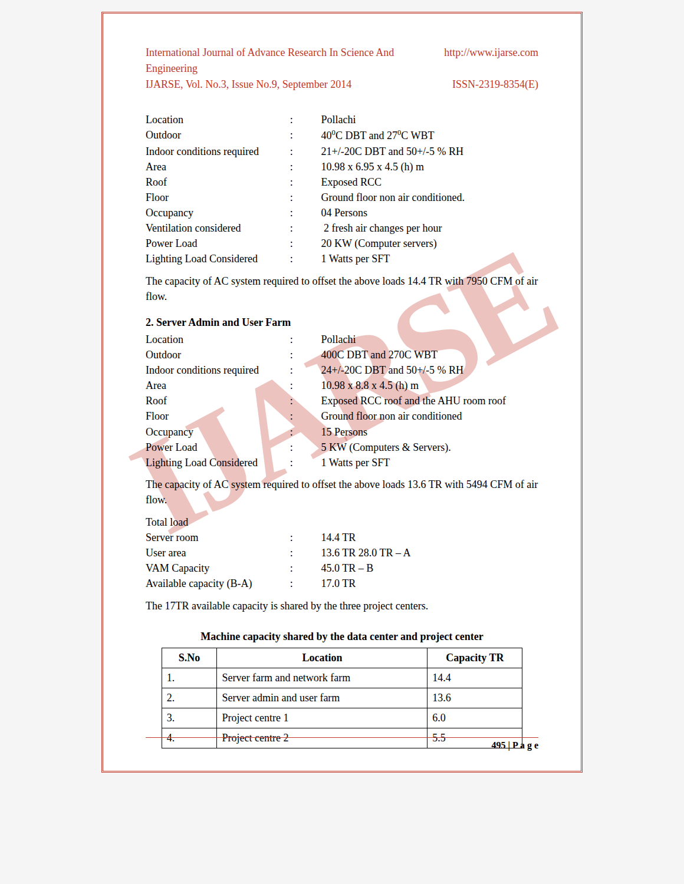IJARSE
International Journal of Advance Research In Science And Engineering
http://www.ijarse.com
IJARSE, Vol. No.3, Issue No.9, September 2014
ISSN-2319-8354(E)
| Location | : | Pollachi |
| Outdoor | : | 40 0 C DBT and 27 0 C WBT |
| Indoor conditions required | : | 21+/-20C DBT and 50+/-5 % RH |
| Area | : | 10.98 x 6.95 x 4.5 (h) m |
| Roof | : | Exposed RCC |
| Floor | : | Ground floor non air conditioned. |
| Occupancy | : | 04 Persons |
| Ventilation considered | : | 2 fresh air changes per hour |
| Power Load | : | 20 KW (Computer servers) |
| Lighting Load Considered | : | 1 Watts per SFT |
The capacity of AC system required to offset the above loads 14.4 TR with 7950 CFM of air flow.
2. Server Admin and User Farm
| Location | : | Pollachi |
| Outdoor | : | 400C DBT and 270C WBT |
| Indoor conditions required | : | 24+/-20C DBT and 50+/-5 % RH |
| Area | : | 10.98 x 8.8 x 4.5 (h) m |
| Roof | : | Exposed RCC roof and the AHU room roof |
| Floor | : | Ground floor non air conditioned |
| Occupancy | : | 15 Persons |
| Power Load | : | 5 KW (Computers & Servers). |
| Lighting Load Considered | : | 1 Watts per SFT |
The capacity of AC system required to offset the above loads 13.6 TR with 5494 CFM of air flow.
| Total load | | |
| Server room | : | 14.4 TR |
| User area | : | 13.6 TR 28.0 TR – A |
| VAM Capacity | : | 45.0 TR – B |
| Available capacity (B-A) | : | 17.0 TR |
The 17TR available capacity is shared by the three project centers.
Machine capacity shared by the data center and project center
| S.No | Location | Capacity TR |
| --- | --- | --- |
| 1. | Server farm and network farm | 14.4 |
| 2. | Server admin and user farm | 13.6 |
| 3. | Project centre 1 | 6.0 |
| 4. | Project centre 2 | 5.5 |
495 | P a g e